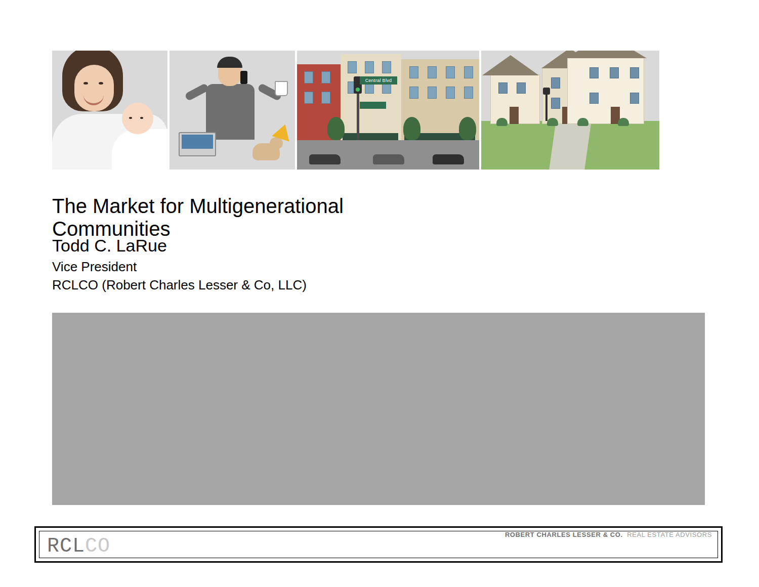Central Blvd
The Market for Multigenerational
Communities
Todd C. LaRue
Vice President
RCLCO (Robert Charles Lesser & Co, LLC)
RCL CO
ROBERT CHARLES LESSER & CO. REAL ESTATE ADVISORS